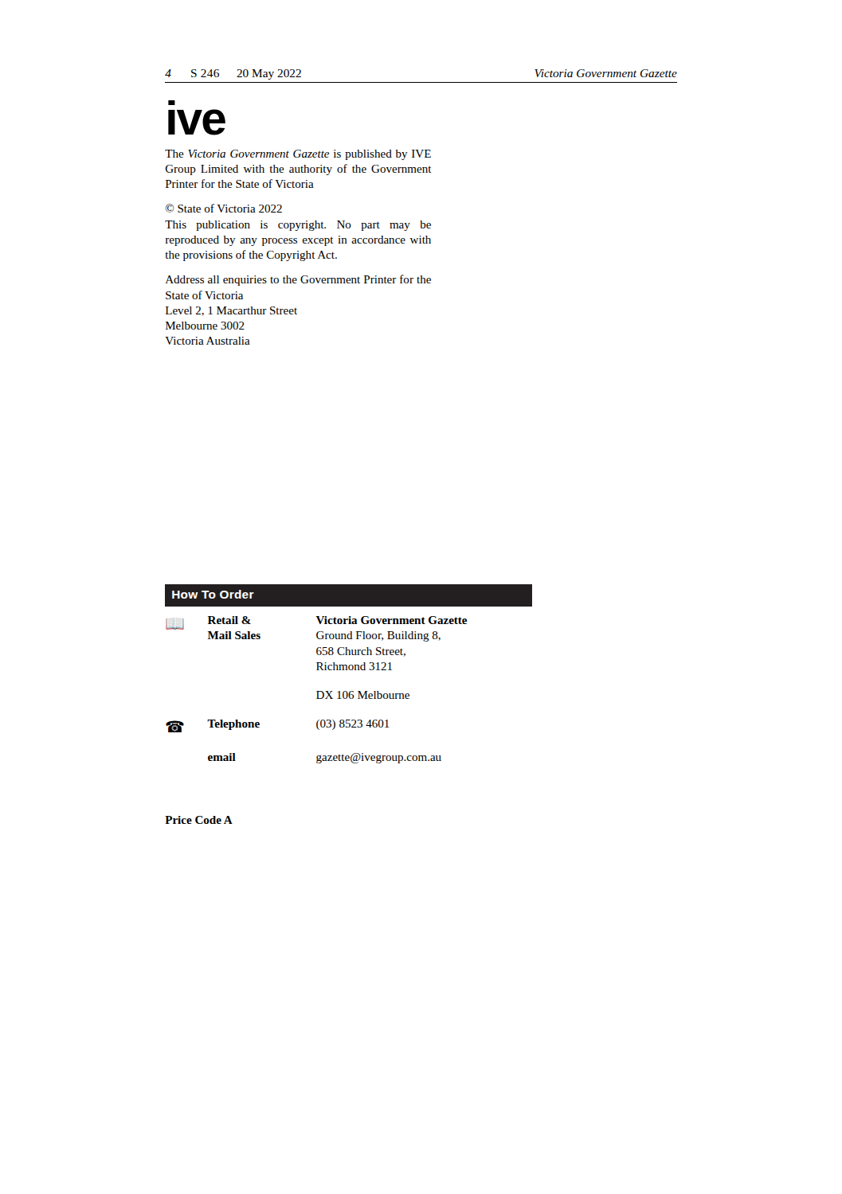4 S 246 20 May 2022 Victoria Government Gazette
ive
The Victoria Government Gazette is published by IVE Group Limited with the authority of the Government Printer for the State of Victoria
© State of Victoria 2022
This publication is copyright. No part may be reproduced by any process except in accordance with the provisions of the Copyright Act.
Address all enquiries to the Government Printer for the State of Victoria
Level 2, 1 Macarthur Street
Melbourne 3002
Victoria Australia
How To Order
| 📖 | Retail & Mail Sales | Victoria Government Gazette Ground Floor, Building 8, 658 Church Street, Richmond 3121 |
| | | DX 106 Melbourne |
| ☎ | Telephone | (03) 8523 4601 |
| | email | gazette@ivegroup.com.au |
Price Code A